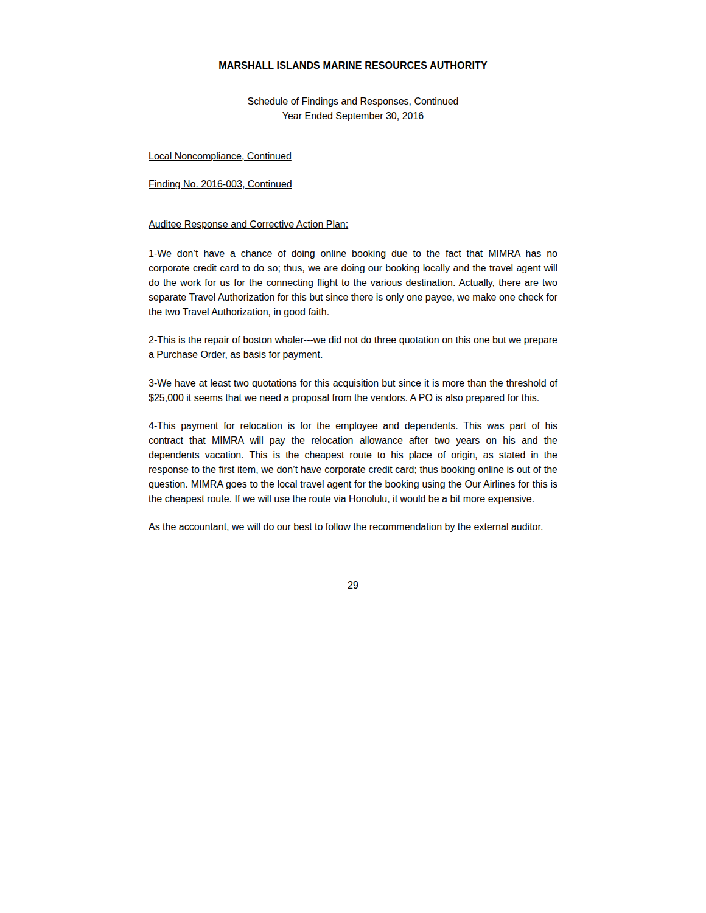MARSHALL ISLANDS MARINE RESOURCES AUTHORITY
Schedule of Findings and Responses, Continued
Year Ended September 30, 2016
Local Noncompliance, Continued
Finding No. 2016-003, Continued
Auditee Response and Corrective Action Plan:
1-We don’t have a chance of doing online booking due to the fact that MIMRA has no corporate credit card to do so; thus, we are doing our booking locally and the travel agent will do the work for us for the connecting flight to the various destination. Actually, there are two separate Travel Authorization for this but since there is only one payee, we make one check for the two Travel Authorization, in good faith.
2-This is the repair of boston whaler---we did not do three quotation on this one but we prepare a Purchase Order, as basis for payment.
3-We have at least two quotations for this acquisition but since it is more than the threshold of $25,000 it seems that we need a proposal from the vendors. A PO is also prepared for this.
4-This payment for relocation is for the employee and dependents. This was part of his contract that MIMRA will pay the relocation allowance after two years on his and the dependents vacation. This is the cheapest route to his place of origin, as stated in the response to the first item, we don’t have corporate credit card; thus booking online is out of the question. MIMRA goes to the local travel agent for the booking using the Our Airlines for this is the cheapest route. If we will use the route via Honolulu, it would be a bit more expensive.
As the accountant, we will do our best to follow the recommendation by the external auditor.
29